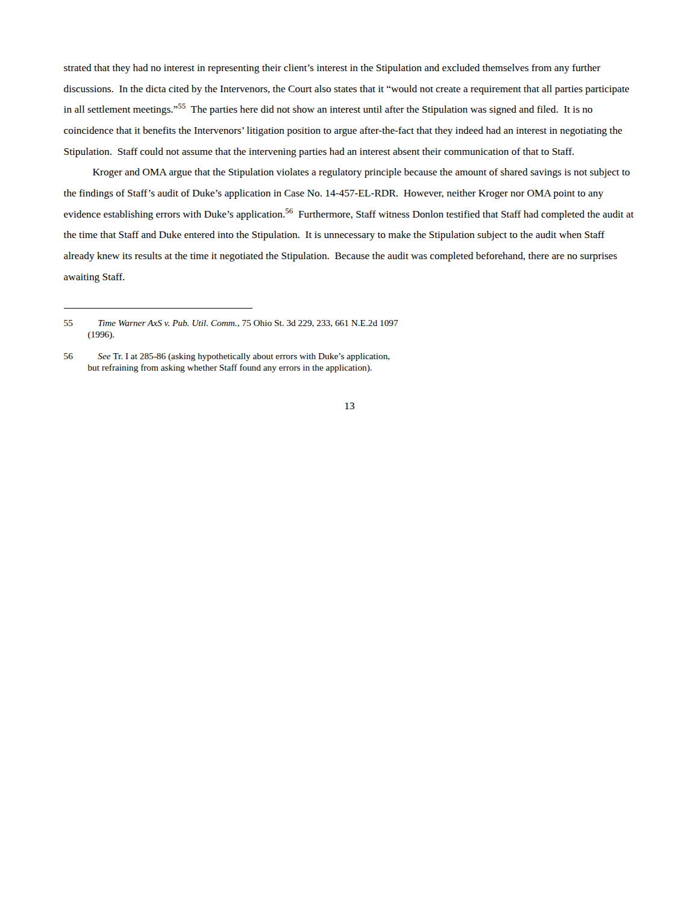strated that they had no interest in representing their client’s interest in the Stipulation and excluded themselves from any further discussions. In the dicta cited by the Intervenors, the Court also states that it “would not create a requirement that all parties participate in all settlement meetings.”55 The parties here did not show an interest until after the Stipulation was signed and filed. It is no coincidence that it benefits the Intervenors’ litigation position to argue after-the-fact that they indeed had an interest in negotiating the Stipulation. Staff could not assume that the intervening parties had an interest absent their communication of that to Staff.
Kroger and OMA argue that the Stipulation violates a regulatory principle because the amount of shared savings is not subject to the findings of Staff’s audit of Duke’s application in Case No. 14-457-EL-RDR. However, neither Kroger nor OMA point to any evidence establishing errors with Duke’s application.56 Furthermore, Staff witness Donlon testified that Staff had completed the audit at the time that Staff and Duke entered into the Stipulation. It is unnecessary to make the Stipulation subject to the audit when Staff already knew its results at the time it negotiated the Stipulation. Because the audit was completed beforehand, there are no surprises awaiting Staff.
55
Time Warner AxS v. Pub. Util. Comm., 75 Ohio St. 3d 229, 233, 661 N.E.2d 1097
(1996).
56
See Tr. I at 285-86 (asking hypothetically about errors with Duke’s application,
but refraining from asking whether Staff found any errors in the application).
13